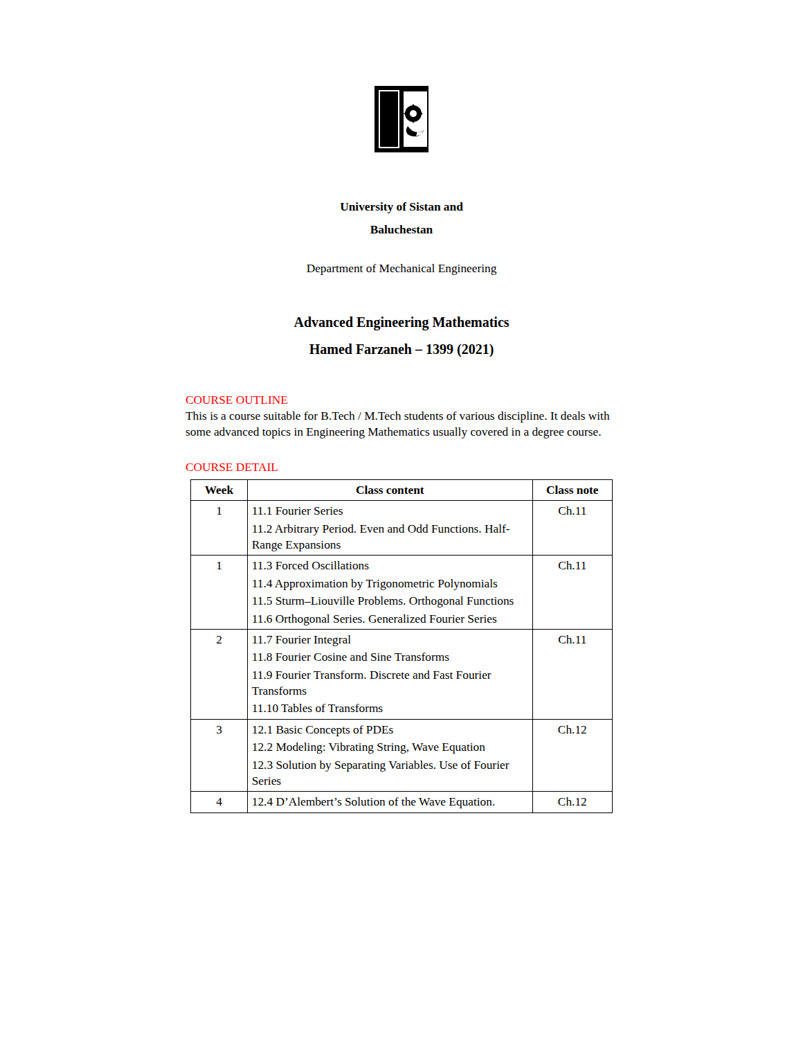University of Sistan and
Baluchestan
Department of Mechanical Engineering
Advanced Engineering Mathematics
Hamed Farzaneh – 1399 (2021)
COURSE OUTLINE
This is a course suitable for B.Tech / M.Tech students of various discipline. It deals with some advanced topics in Engineering Mathematics usually covered in a degree course.
COURSE DETAIL
| Week | Class content | Class note |
| --- | --- | --- |
| 1 | 11.1 Fourier Series 11.2 Arbitrary Period. Even and Odd Functions. Half-Range Expansions | Ch.11 |
| 1 | 11.3 Forced Oscillations 11.4 Approximation by Trigonometric Polynomials 11.5 Sturm–Liouville Problems. Orthogonal Functions 11.6 Orthogonal Series. Generalized Fourier Series | Ch.11 |
| 2 | 11.7 Fourier Integral 11.8 Fourier Cosine and Sine Transforms 11.9 Fourier Transform. Discrete and Fast Fourier Transforms 11.10 Tables of Transforms | Ch.11 |
| 3 | 12.1 Basic Concepts of PDEs 12.2 Modeling: Vibrating String, Wave Equation 12.3 Solution by Separating Variables. Use of Fourier Series | Ch.12 |
| 4 | 12.4 D’Alembert’s Solution of the Wave Equation. | Ch.12 |